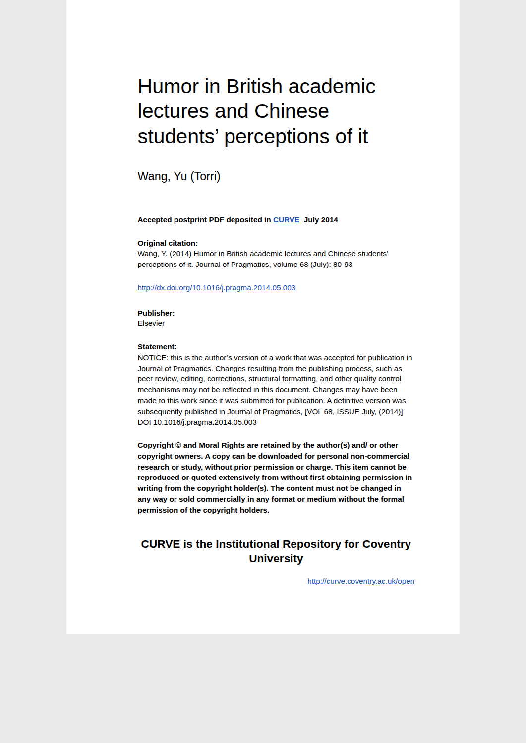Humor in British academic lectures and Chinese students’ perceptions of it
Wang, Yu (Torri)
Accepted postprint PDF deposited in CURVE July 2014
Original citation:
Wang, Y. (2014) Humor in British academic lectures and Chinese students’ perceptions of it. Journal of Pragmatics, volume 68 (July): 80-93
http://dx.doi.org/10.1016/j.pragma.2014.05.003
Publisher:
Elsevier
Statement:
NOTICE: this is the author’s version of a work that was accepted for publication in Journal of Pragmatics. Changes resulting from the publishing process, such as peer review, editing, corrections, structural formatting, and other quality control mechanisms may not be reflected in this document. Changes may have been made to this work since it was submitted for publication. A definitive version was subsequently published in Journal of Pragmatics, [VOL 68, ISSUE July, (2014)] DOI 10.1016/j.pragma.2014.05.003
Copyright © and Moral Rights are retained by the author(s) and/ or other copyright owners. A copy can be downloaded for personal non-commercial research or study, without prior permission or charge. This item cannot be reproduced or quoted extensively from without first obtaining permission in writing from the copyright holder(s). The content must not be changed in any way or sold commercially in any format or medium without the formal permission of the copyright holders.
CURVE is the Institutional Repository for Coventry University
http://curve.coventry.ac.uk/open